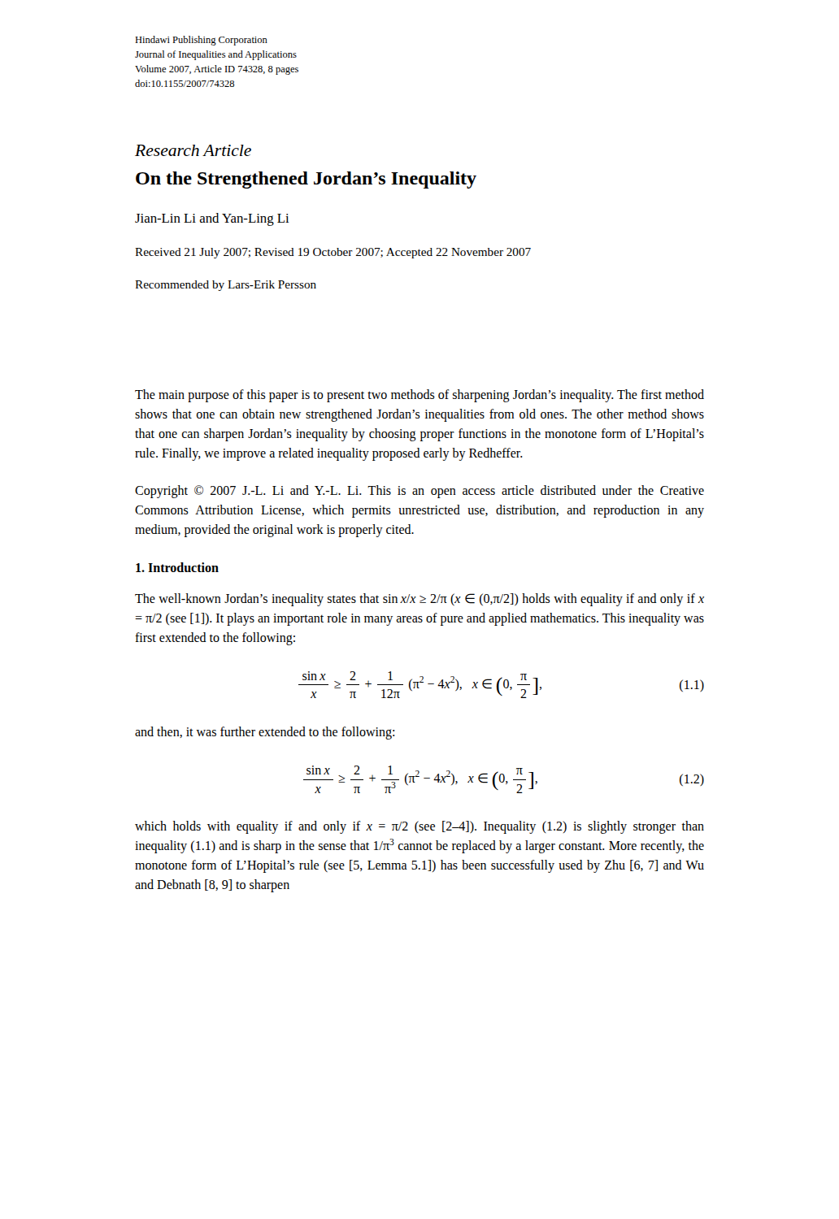Hindawi Publishing Corporation
Journal of Inequalities and Applications
Volume 2007, Article ID 74328, 8 pages
doi:10.1155/2007/74328
Research Article
On the Strengthened Jordan’s Inequality
Jian-Lin Li and Yan-Ling Li
Received 21 July 2007; Revised 19 October 2007; Accepted 22 November 2007
Recommended by Lars-Erik Persson
The main purpose of this paper is to present two methods of sharpening Jordan’s inequality. The first method shows that one can obtain new strengthened Jordan’s inequalities from old ones. The other method shows that one can sharpen Jordan’s inequality by choosing proper functions in the monotone form of L’Hopital’s rule. Finally, we improve a related inequality proposed early by Redheffer.
Copyright © 2007 J.-L. Li and Y.-L. Li. This is an open access article distributed under the Creative Commons Attribution License, which permits unrestricted use, distribution, and reproduction in any medium, provided the original work is properly cited.
1. Introduction
The well-known Jordan’s inequality states that sin x/x ≥ 2/π (x ∈ (0,π/2]) holds with equality if and only if x = π/2 (see [1]). It plays an important role in many areas of pure and applied mathematics. This inequality was first extended to the following:
sin x x ≥ 2 π + 112π (π2 − 4x2), x ∈ (0, π 2],
(1.1)
and then, it was further extended to the following:
sin x x ≥ 2 π + 1 π3 (π2 − 4x2), x ∈ (0, π 2],
(1.2)
which holds with equality if and only if x = π/2 (see [2–4]). Inequality (1.2) is slightly stronger than inequality (1.1) and is sharp in the sense that 1/π3 cannot be replaced by a larger constant. More recently, the monotone form of L’Hopital’s rule (see [5, Lemma 5.1]) has been successfully used by Zhu [6, 7] and Wu and Debnath [8, 9] to sharpen